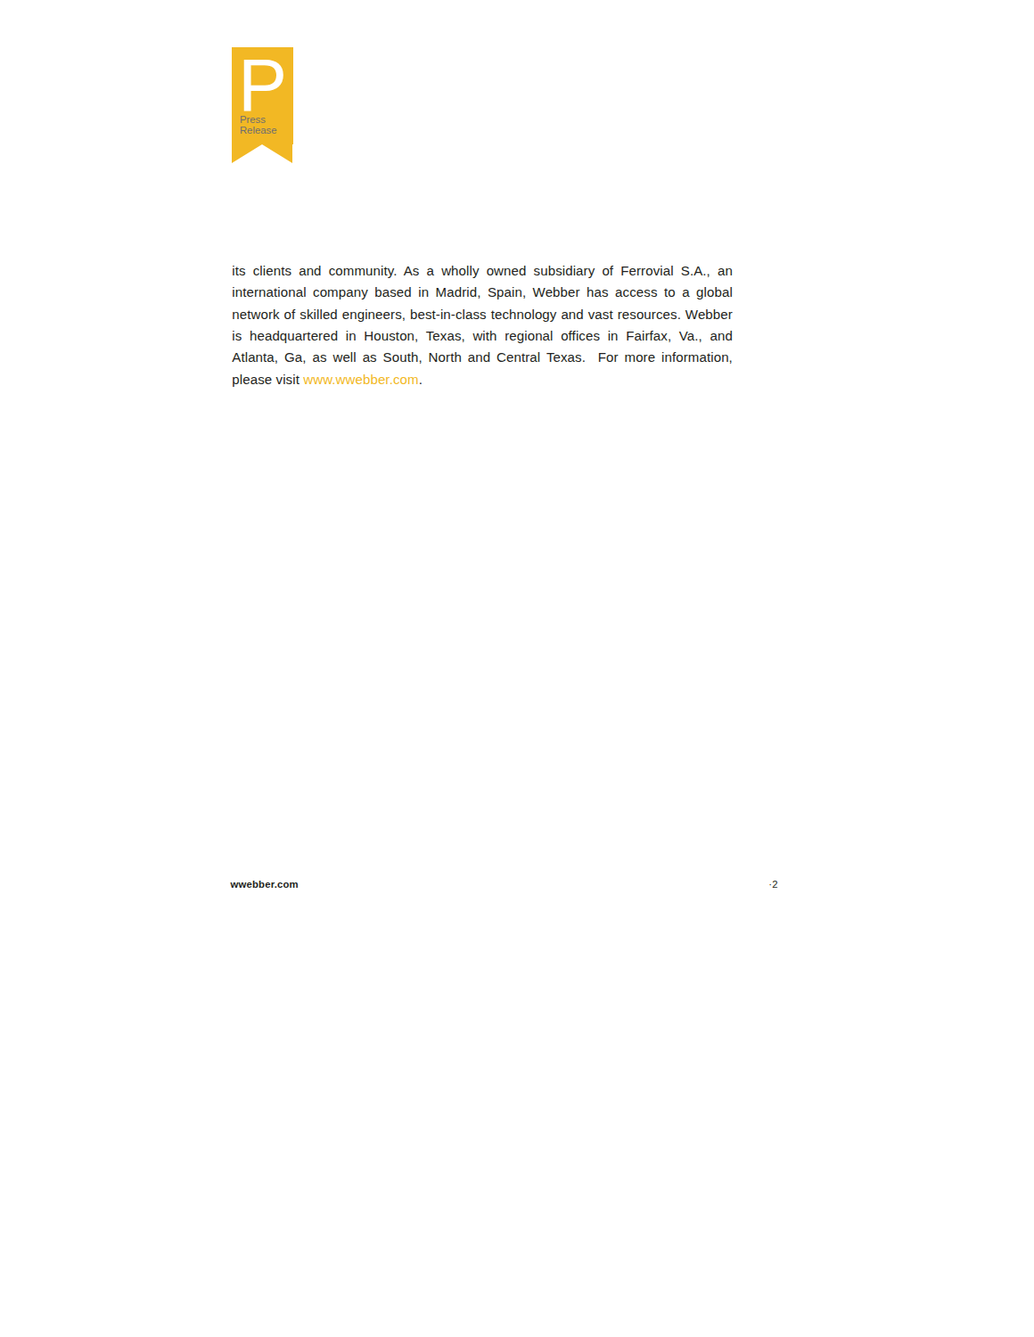P
Press
Release
its clients and community. As a wholly owned subsidiary of Ferrovial S.A., an international company based in Madrid, Spain, Webber has access to a global network of skilled engineers, best-in-class technology and vast resources. Webber is headquartered in Houston, Texas, with regional offices in Fairfax, Va., and Atlanta, Ga, as well as South, North and Central Texas. For more information, please visit www.wwebber.com.
wwebber.com
·2